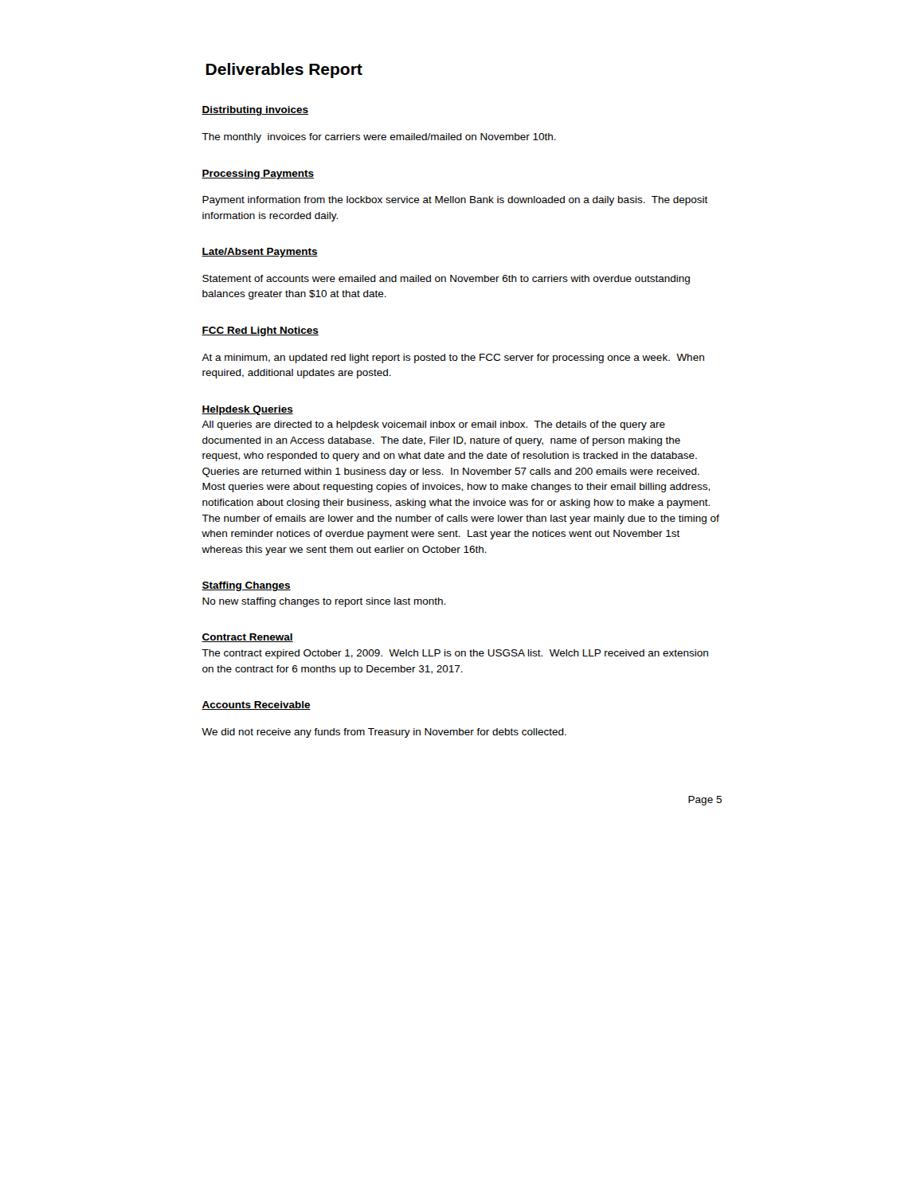Deliverables Report
Distributing invoices
The monthly invoices for carriers were emailed/mailed on November 10th.
Processing Payments
Payment information from the lockbox service at Mellon Bank is downloaded on a daily basis. The deposit information is recorded daily.
Late/Absent Payments
Statement of accounts were emailed and mailed on November 6th to carriers with overdue outstanding balances greater than $10 at that date.
FCC Red Light Notices
At a minimum, an updated red light report is posted to the FCC server for processing once a week. When required, additional updates are posted.
Helpdesk Queries
All queries are directed to a helpdesk voicemail inbox or email inbox. The details of the query are documented in an Access database. The date, Filer ID, nature of query, name of person making the request, who responded to query and on what date and the date of resolution is tracked in the database. Queries are returned within 1 business day or less. In November 57 calls and 200 emails were received. Most queries were about requesting copies of invoices, how to make changes to their email billing address, notification about closing their business, asking what the invoice was for or asking how to make a payment. The number of emails are lower and the number of calls were lower than last year mainly due to the timing of when reminder notices of overdue payment were sent. Last year the notices went out November 1st whereas this year we sent them out earlier on October 16th.
Staffing Changes
No new staffing changes to report since last month.
Contract Renewal
The contract expired October 1, 2009. Welch LLP is on the USGSA list. Welch LLP received an extension on the contract for 6 months up to December 31, 2017.
Accounts Receivable
We did not receive any funds from Treasury in November for debts collected.
Page 5